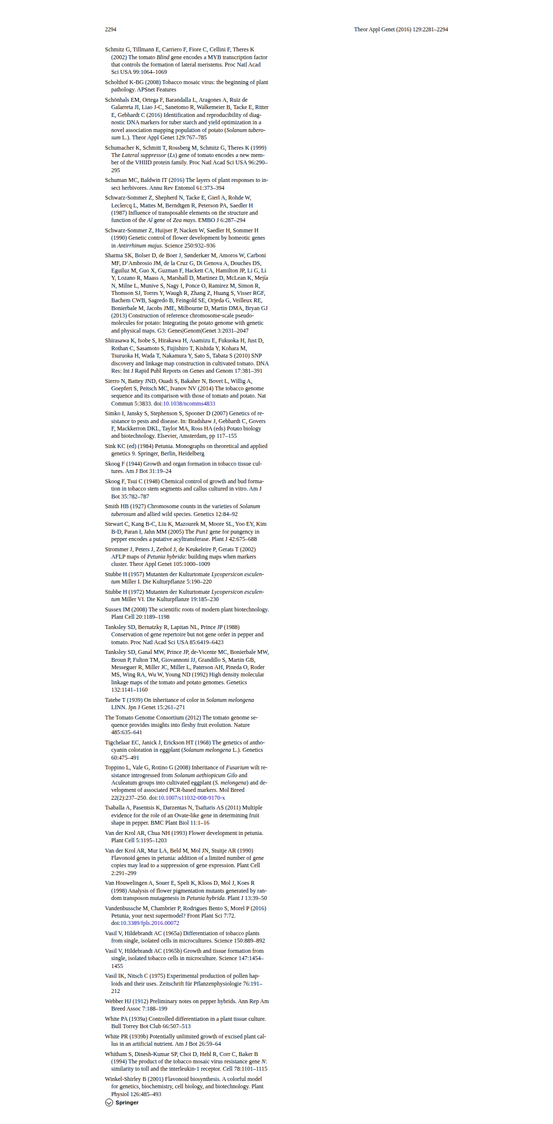2294 Theor Appl Genet (2016) 129:2281–2294
Schmitz G, Tillmann E, Carriero F, Fiore C, Cellini F, Theres K (2002) The tomato Blind gene encodes a MYB transcription factor that controls the formation of lateral meristems. Proc Natl Acad Sci USA 99:1064–1069
Scholthof K-BG (2008) Tobacco mosaic virus: the beginning of plant pathology. APSnet Features
Schönhals EM, Ortega F, Barandalla L, Aragones A, Ruiz de Galarreta JI, Liao J-C, Sanetomo R, Walkemeier B, Tacke E, Ritter E, Gebhardt C (2016) Identification and reproducibility of diagnostic DNA markers for tuber starch and yield optimization in a novel association mapping population of potato (Solanum tuberosum L.). Theor Appl Genet 129:767–785
Schumacher K, Schmitt T, Rossberg M, Schmitz G, Theres K (1999) The Lateral suppressor (Ls) gene of tomato encodes a new member of the VHIID protein family. Proc Natl Acad Sci USA 96:290–295
Schuman MC, Baldwin IT (2016) The layers of plant responses to insect herbivores. Annu Rev Entomol 61:373–394
Schwarz-Sommer Z, Shepherd N, Tacke E, Gierl A, Rohde W, Leclercq L, Mattes M, Berndtgen R, Peterson PA, Saedler H (1987) Influence of transposable elements on the structure and function of the Al gene of Zea mays. EMBO J 6:287–294
Schwarz-Sommer Z, Huijser P, Nacken W, Saedler H, Sommer H (1990) Genetic control of flower development by homeotic genes in Antirrhinum majus. Science 250:932–936
Sharma SK, Bolser D, de Boer J, Sønderkær M, Amoros W, Carboni MF, D’Ambrosio JM, de la Cruz G, Di Genova A, Douches DS, Eguiluz M, Guo X, Guzman F, Hackett CA, Hamilton JP, Li G, Li Y, Lozano R, Maass A, Marshall D, Martinez D, McLean K, Mejía N, Milne L, Munive S, Nagy I, Ponce O, Ramirez M, Simon R, Thomson SJ, Torres Y, Waugh R, Zhang Z, Huang S, Visser RGF, Bachem CWB, Sagredo B, Feingold SE, Orjeda G, Veilleux RE, Bonierbale M, Jacobs JME, Milbourne D, Martin DMA, Bryan GJ (2013) Construction of reference chromosome-scale pseudomolecules for potato: Integrating the potato genome with genetic and physical maps. G3: Genes|Genom|Genet 3:2031–2047
Shirasawa K, Isobe S, Hirakawa H, Asamizu E, Fukuoka H, Just D, Rothan C, Sasamoto S, Fujishiro T, Kishida Y, Kohara M, Tsuruoka H, Wada T, Nakamura Y, Sato S, Tabata S (2010) SNP discovery and linkage map construction in cultivated tomato. DNA Res: Int J Rapid Publ Reports on Genes and Genom 17:381–391
Sierro N, Battey JND, Ouadi S, Bakaher N, Bovet L, Willig A, Goepfert S, Peitsch MC, Ivanov NV (2014) The tobacco genome sequence and its comparison with those of tomato and potato. Nat Commun 5:3833. doi:10.1038/ncomms4833
Simko I, Jansky S, Stephenson S, Spooner D (2007) Genetics of resistance to pests and disease. In: Bradshaw J, Gebhardt C, Govers F, Mackkerron DKL, Taylor MA, Ross HA (eds) Potato biology and biotechnology. Elsevier, Amsterdam, pp 117–155
Sink KC (ed) (1984) Petunia. Monographs on theoretical and applied genetics 9. Springer, Berlin, Heidelberg
Skoog F (1944) Growth and organ formation in tobacco tissue cultures. Am J Bot 31:19–24
Skoog F, Tsui C (1948) Chemical control of growth and bud formation in tobacco stem segments and callus cultured in vitro. Am J Bot 35:782–787
Smith HB (1927) Chromosome counts in the varieties of Solanum tuberosum and allied wild species. Genetics 12:84–92
Stewart C, Kang B-C, Liu K, Mazourek M, Moore SL, Yoo EY, Kim B-D, Paran I, Jahn MM (2005) The Pun1 gene for pungency in pepper encodes a putative acyltransferase. Plant J 42:675–688
Strommer J, Peters J, Zethof J, de Keukeleire P, Gerats T (2002) AFLP maps of Petunia hybrida: building maps when markers cluster. Theor Appl Genet 105:1000–1009
Stubbe H (1957) Mutanten der Kulturtomate Lycopersicon esculentum Miller I. Die Kulturpflanze 5:190–220
Stubbe H (1972) Mutanten der Kulturtomate Lycopersicon esculentum Miller VI. Die Kulturpflanze 19:185–230
Sussex IM (2008) The scientific roots of modern plant biotechnology. Plant Cell 20:1189–1198
Tanksley SD, Bernatzky R, Lapitan NL, Prince JP (1988) Conservation of gene repertoire but not gene order in pepper and tomato. Proc Natl Acad Sci USA 85:6419–6423
Tanksley SD, Ganal MW, Prince JP, de-Vicente MC, Bonierbale MW, Broun P, Fulton TM, Giovannoni JJ, Grandillo S, Martin GB, Messeguer R, Miller JC, Miller L, Paterson AH, Pineda O, Roder MS, Wing RA, Wu W, Young ND (1992) High density molecular linkage maps of the tomato and potato genomes. Genetics 132:1141–1160
Tatebe T (1939) On inheritance of color in Solanum melongena LINN. Jpn J Genet 15:261–271
The Tomato Genome Consortium (2012) The tomato genome sequence provides insights into fleshy fruit evolution. Nature 485:635–641
Tigchelaar EC, Janick J, Erickson HT (1968) The genetics of anthocyanin coloration in eggplant (Solanum melongena L.). Genetics 60:475–491
Toppino L, Vale G, Rotino G (2008) Inheritance of Fusarium wilt resistance introgressed from Solanum aethiopicum Gilo and Aculeatum groups into cultivated eggplant (S. melongena) and development of associated PCR-based markers. Mol Breed 22(2):237–250. doi:10.1007/s11032-008-9170-x
Tsaballa A, Pasentsis K, Darzentas N, Tsaftaris AS (2011) Multiple evidence for the role of an Ovate-like gene in determining fruit shape in pepper. BMC Plant Biol 11:1–16
Van der Krol AR, Chua NH (1993) Flower development in petunia. Plant Cell 5:1195–1203
Van der Krol AR, Mur LA, Beld M, Mol JN, Stuitje AR (1990) Flavonoid genes in petunia: addition of a limited number of gene copies may lead to a suppression of gene expression. Plant Cell 2:291–299
Van Houwelingen A, Souer E, Spelt K, Kloos D, Mol J, Koes R (1998) Analysis of flower pigmentation mutants generated by random transposon mutagenesis in Petunia hybrida. Plant J 13:39–50
Vandenbussche M, Chambrier P, Rodrigues Bento S, Morel P (2016) Petunia, your next supermodel? Front Plant Sci 7:72. doi:10.3389/fpls.2016.00072
Vasil V, Hildebrandt AC (1965a) Differentiation of tobacco plants from single, isolated cells in microcultures. Science 150:889–892
Vasil V, Hildebrandt AC (1965b) Growth and tissue formation from single, isolated tobacco cells in microculture. Science 147:1454–1455
Vasil IK, Nitsch C (1975) Experimental production of pollen haploids and their uses. Zeitschrift für Pflanzenphysiologie 76:191–212
Webber HJ (1912) Preliminary notes on pepper hybrids. Ann Rep Am Breed Assoc 7:188–199
White PA (1939a) Controlled differentiation in a plant tissue culture. Bull Torrey Bot Club 66:507–513
White PR (1939b) Potentially unlimited growth of excised plant callus in an artificial nutrient. Am J Bot 26:59–64
Whitham S, Dinesh-Kumar SP, Choi D, Hehl R, Corr C, Baker B (1994) The product of the tobacco mosaic virus resistance gene N: similarity to toll and the interleukin-1 receptor. Cell 78:1101–1115
Winkel-Shirley B (2001) Flavonoid biosynthesis. A colorful model for genetics, biochemistry, cell biology, and biotechnology. Plant Physiol 126:485–493
Springer